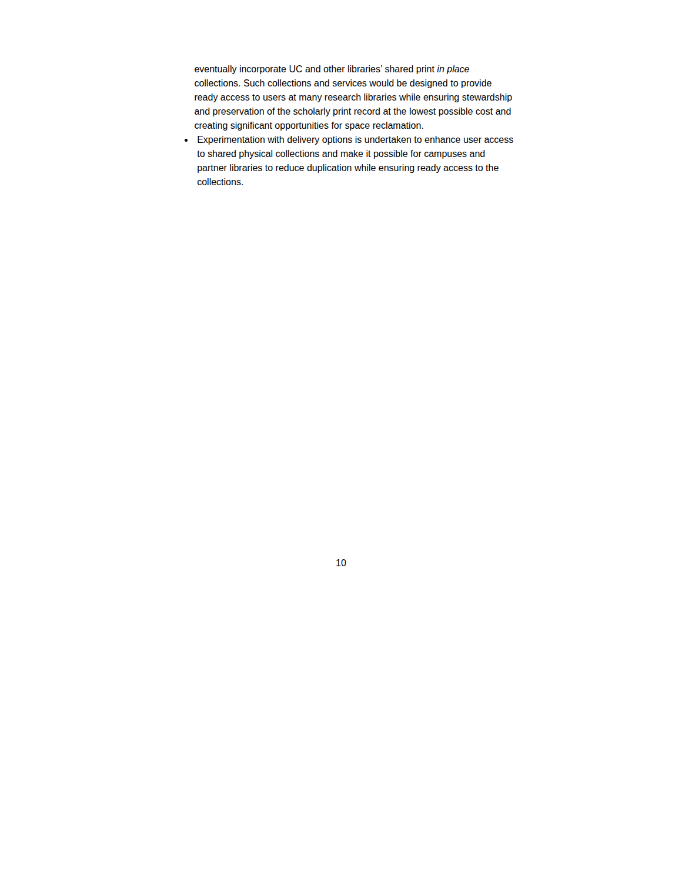eventually incorporate UC and other libraries’ shared print in place collections. Such collections and services would be designed to provide ready access to users at many research libraries while ensuring stewardship and preservation of the scholarly print record at the lowest possible cost and creating significant opportunities for space reclamation.
Experimentation with delivery options is undertaken to enhance user access to shared physical collections and make it possible for campuses and partner libraries to reduce duplication while ensuring ready access to the collections.
10